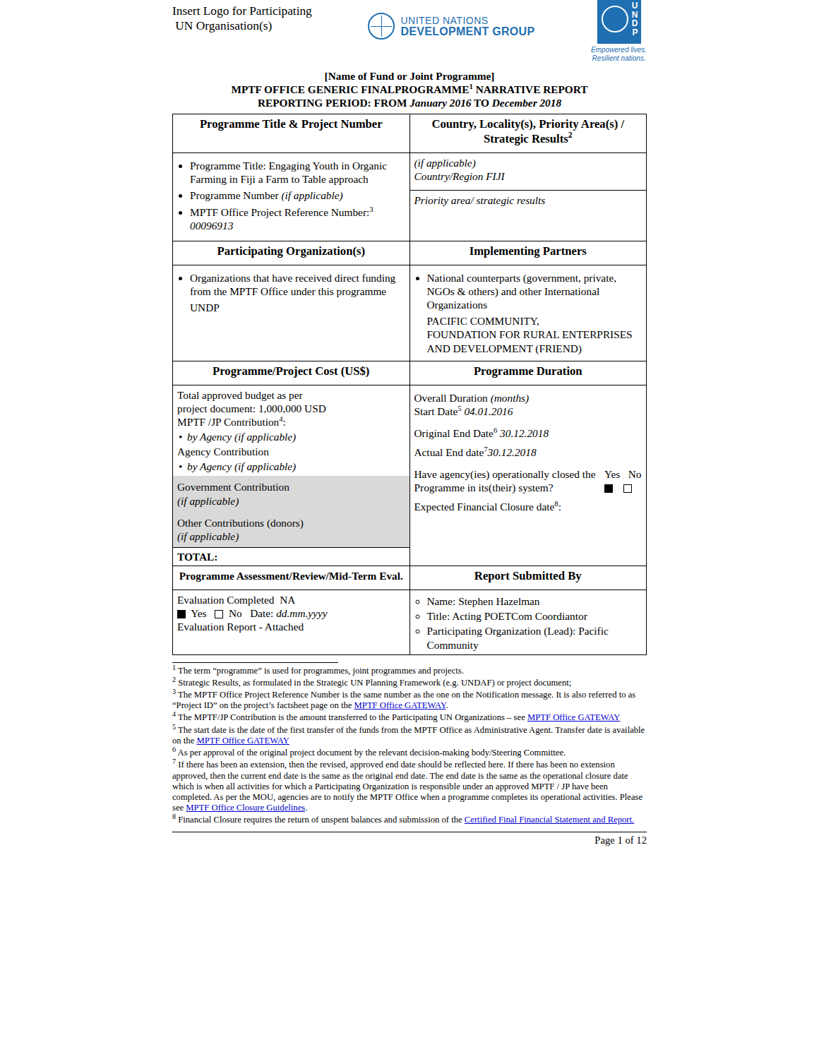Insert Logo for Participating
UN Organisation(s)
UNITED NATIONS
DEVELOPMENT GROUP
U
N
D
P
Empowered lives.
Resilient nations.
[Name of Fund or Joint Programme]
MPTF OFFICE GENERIC FINALPROGRAMME1 NARRATIVE REPORT
REPORTING PERIOD: FROM January 2016 TO December 2018
| Programme Title & Project Number | Country, Locality(s), Priority Area(s) / Strategic Results 2 |
| Programme Title: Engaging Youth in Organic Farming in Fiji a Farm to Table approach Programme Number (if applicable) MPTF Office Project Reference Number: 3 00096913 | (if applicable) Country/Region FIJI Priority area/ strategic results |
| Participating Organization(s) | Implementing Partners |
| Organizations that have received direct funding from the MPTF Office under this programme UNDP | National counterparts (government, private, NGOs & others) and other International Organizations PACIFIC COMMUNITY, FOUNDATION FOR RURAL ENTERPRISES AND DEVELOPMENT (FRIEND) |
| Programme/Project Cost (US$) | Programme Duration |
| Total approved budget as per project document: 1,000,000 USD MPTF /JP Contribution 4 : by Agency (if applicable) Agency Contribution by Agency (if applicable) Government Contribution (if applicable) Other Contributions (donors) (if applicable) TOTAL: | Overall Duration (months) Start Date 5 04.01.2016 Original End Date 6 30.12.2018 Actual End date 7 30.12.2018 / Have agency(ies) operationally closed the Programme in its(their) system? / Yes No / Expected Financial Closure date 8 : |
| Programme Assessment/Review/Mid-Term Eval. | Report Submitted By |
| Evaluation Completed NA Yes No Date: dd.mm.yyyy Evaluation Report - Attached | Name: Stephen Hazelman Title: Acting POETCom Coordiantor Participating Organization (Lead): Pacific Community |
1 The term “programme” is used for programmes, joint programmes and projects.
2 Strategic Results, as formulated in the Strategic UN Planning Framework (e.g. UNDAF) or project document;
3 The MPTF Office Project Reference Number is the same number as the one on the Notification message. It is also referred to as “Project ID” on the project’s factsheet page on the MPTF Office GATEWAY.
4 The MPTF/JP Contribution is the amount transferred to the Participating UN Organizations – see MPTF Office GATEWAY
5 The start date is the date of the first transfer of the funds from the MPTF Office as Administrative Agent. Transfer date is available on the MPTF Office GATEWAY
6 As per approval of the original project document by the relevant decision-making body/Steering Committee.
7 If there has been an extension, then the revised, approved end date should be reflected here. If there has been no extension approved, then the current end date is the same as the original end date. The end date is the same as the operational closure date which is when all activities for which a Participating Organization is responsible under an approved MPTF / JP have been completed. As per the MOU, agencies are to notify the MPTF Office when a programme completes its operational activities. Please see MPTF Office Closure Guidelines.
8 Financial Closure requires the return of unspent balances and submission of the Certified Final Financial Statement and Report.
Page 1 of 12